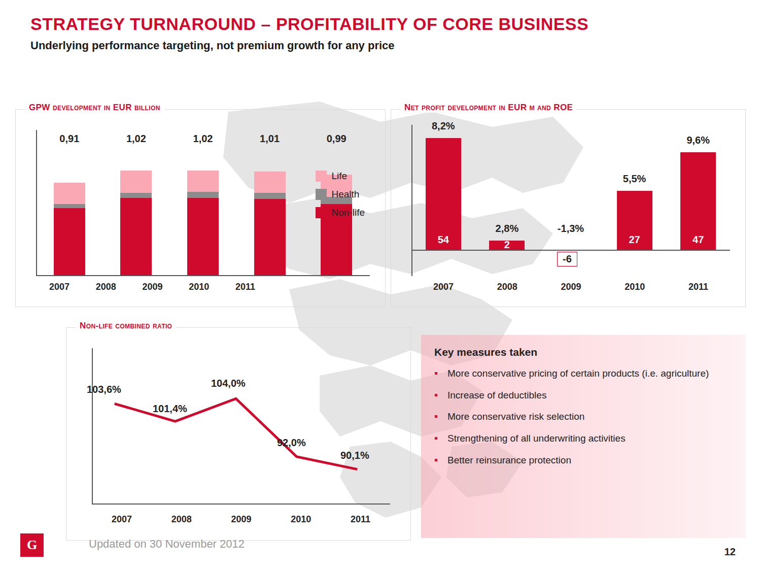Strategy Turnaround – Profitability of Core Business
Underlying performance targeting, not premium growth for any price
GPW development in EUR billion
0,91
1,02
1,02
1,01
0,99
Life
Health
Non-life
20072008200920102011
Net profit development in EUR m and ROE
8,2%
54
2,8%
2
-1,3%
-6
5,5%
27
9,6%
47
20072008200920102011
Non-life combined ratio
103,6%
101,4%
104,0%
92,0%
90,1%
20072008200920102011
Key measures taken
More conservative pricing of certain products (i.e. agriculture)
Increase of deductibles
More conservative risk selection
Strengthening of all underwriting activities
Better reinsurance protection
Updated on 30 November 2012
G
12